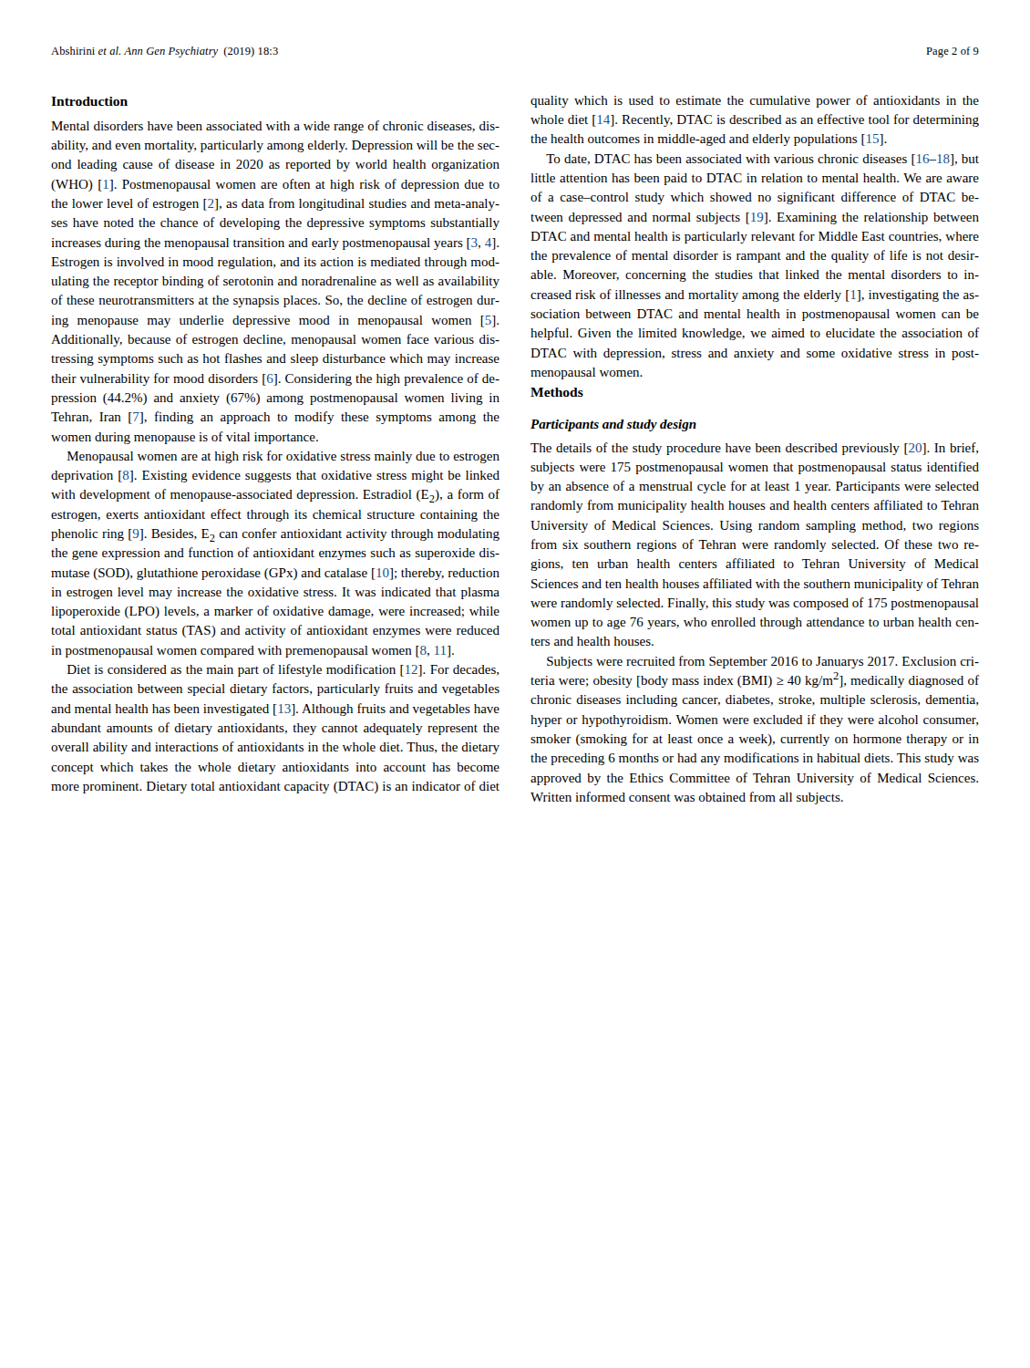Abshirini et al. Ann Gen Psychiatry(2019) 18:3
Page 2 of 9
Introduction
Mental disorders have been associated with a wide range of chronic diseases, disability, and even mortality, particularly among elderly. Depression will be the second leading cause of disease in 2020 as reported by world health organization (WHO) [1]. Postmenopausal women are often at high risk of depression due to the lower level of estrogen [2], as data from longitudinal studies and meta-analyses have noted the chance of developing the depressive symptoms substantially increases during the menopausal transition and early postmenopausal years [3, 4]. Estrogen is involved in mood regulation, and its action is mediated through modulating the receptor binding of serotonin and noradrenaline as well as availability of these neurotransmitters at the synapsis places. So, the decline of estrogen during menopause may underlie depressive mood in menopausal women [5]. Additionally, because of estrogen decline, menopausal women face various distressing symptoms such as hot flashes and sleep disturbance which may increase their vulnerability for mood disorders [6]. Considering the high prevalence of depression (44.2%) and anxiety (67%) among postmenopausal women living in Tehran, Iran [7], finding an approach to modify these symptoms among the women during menopause is of vital importance.
Menopausal women are at high risk for oxidative stress mainly due to estrogen deprivation [8]. Existing evidence suggests that oxidative stress might be linked with development of menopause-associated depression. Estradiol (E2), a form of estrogen, exerts antioxidant effect through its chemical structure containing the phenolic ring [9]. Besides, E2 can confer antioxidant activity through modulating the gene expression and function of antioxidant enzymes such as superoxide dismutase (SOD), glutathione peroxidase (GPx) and catalase [10]; thereby, reduction in estrogen level may increase the oxidative stress. It was indicated that plasma lipoperoxide (LPO) levels, a marker of oxidative damage, were increased; while total antioxidant status (TAS) and activity of antioxidant enzymes were reduced in postmenopausal women compared with premenopausal women [8, 11].
Diet is considered as the main part of lifestyle modification [12]. For decades, the association between special dietary factors, particularly fruits and vegetables and mental health has been investigated [13]. Although fruits and vegetables have abundant amounts of dietary antioxidants, they cannot adequately represent the overall ability and interactions of antioxidants in the whole diet. Thus, the dietary concept which takes the whole dietary antioxidants into account has become more prominent. Dietary total antioxidant capacity (DTAC) is an indicator of diet quality which is used to estimate the cumulative power of antioxidants in the whole diet [14]. Recently, DTAC is described as an effective tool for determining the health outcomes in middle-aged and elderly populations [15].
To date, DTAC has been associated with various chronic diseases [16–18], but little attention has been paid to DTAC in relation to mental health. We are aware of a case–control study which showed no significant difference of DTAC between depressed and normal subjects [19]. Examining the relationship between DTAC and mental health is particularly relevant for Middle East countries, where the prevalence of mental disorder is rampant and the quality of life is not desirable. Moreover, concerning the studies that linked the mental disorders to increased risk of illnesses and mortality among the elderly [1], investigating the association between DTAC and mental health in postmenopausal women can be helpful. Given the limited knowledge, we aimed to elucidate the association of DTAC with depression, stress and anxiety and some oxidative stress in postmenopausal women.
Methods
Participants and study design
The details of the study procedure have been described previously [20]. In brief, subjects were 175 postmenopausal women that postmenopausal status identified by an absence of a menstrual cycle for at least 1 year. Participants were selected randomly from municipality health houses and health centers affiliated to Tehran University of Medical Sciences. Using random sampling method, two regions from six southern regions of Tehran were randomly selected. Of these two regions, ten urban health centers affiliated to Tehran University of Medical Sciences and ten health houses affiliated with the southern municipality of Tehran were randomly selected. Finally, this study was composed of 175 postmenopausal women up to age 76 years, who enrolled through attendance to urban health centers and health houses.
Subjects were recruited from September 2016 to Januarys 2017. Exclusion criteria were; obesity [body mass index (BMI) ≥ 40 kg/m2], medically diagnosed of chronic diseases including cancer, diabetes, stroke, multiple sclerosis, dementia, hyper or hypothyroidism. Women were excluded if they were alcohol consumer, smoker (smoking for at least once a week), currently on hormone therapy or in the preceding 6 months or had any modifications in habitual diets. This study was approved by the Ethics Committee of Tehran University of Medical Sciences. Written informed consent was obtained from all subjects.